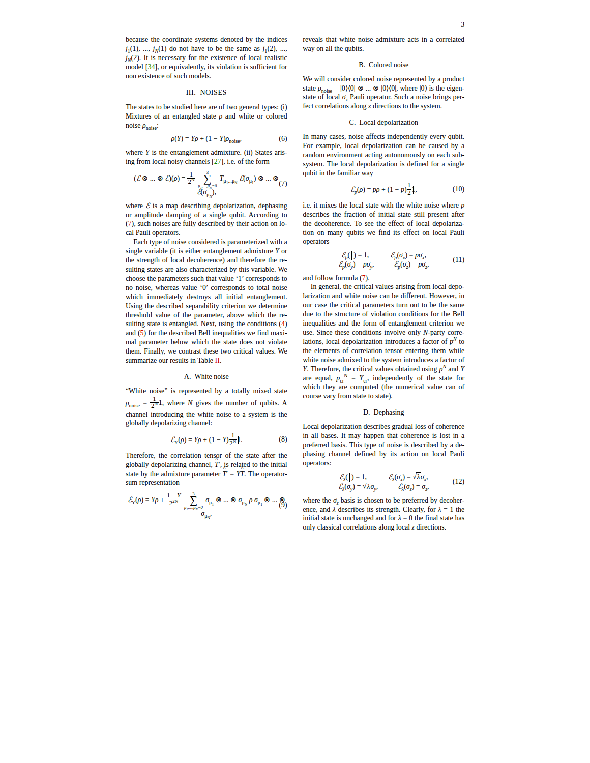3
because the coordinate systems denoted by the indices j1(1), ..., jN(1) do not have to be the same as j1(2), ..., jN(2). It is necessary for the existence of local realistic model [34], or equivalently, its violation is sufficient for non existence of such models.
III. NOISES
The states to be studied here are of two general types: (i) Mixtures of an entangled state ρ and white or colored noise ρnoise:
ρ(Υ) = Υρ + (1 − Υ)ρnoise, (6)
where Υ is the entanglement admixture. (ii) States arising from local noisy channels [27], i.e. of the form
(ℰ ⊗ ... ⊗ ℰ)(ρ) = 12N 3∑μ1,...,μN=0 Tμ1...μN ℰ(σμ1) ⊗ ... ⊗ ℰ(σμN), (7)
where ℰ is a map describing depolarization, dephasing or amplitude damping of a single qubit. According to (7), such noises are fully described by their action on local Pauli operators.
Each type of noise considered is parameterized with a single variable (it is either entanglement admixture Υ or the strength of local decoherence) and therefore the resulting states are also characterized by this variable. We choose the parameters such that value ‘1’ corresponds to no noise, whereas value ‘0’ corresponds to total noise which immediately destroys all initial entanglement. Using the described separability criterion we determine threshold value of the parameter, above which the resulting state is entangled. Next, using the conditions (4) and (5) for the described Bell inequalities we find maximal parameter below which the state does not violate them. Finally, we contrast these two critical values. We summarize our results in Table II.
A. White noise
“White noise” is represented by a totally mixed state ρnoise = 12N , where N gives the number of qubits. A channel introducing the white noise to a system is the globally depolarizing channel:
ℰΥ(ρ) = Υρ + (1 − Υ)12N . (8)
Therefore, the correlation tensor of the state after the globally depolarizing channel, T′, is related to the initial state by the admixture parameter T′ = ΥT. The operator-sum representation
ℰΥ(ρ) = Υρ + 1 − Υ 22N 3∑μ1,...,μN=0 σμ1 ⊗ ... ⊗ σμN ρ σμ1 ⊗ ... ⊗ σμN, (9)
reveals that white noise admixture acts in a correlated way on all the qubits.
B. Colored noise
We will consider colored noise represented by a product state ρnoise = |0⟩⟨0| ⊗ ... ⊗ |0⟩⟨0|, where |0⟩ is the eigenstate of local σz Pauli operator. Such a noise brings perfect correlations along z directions to the system.
C. Local depolarization
In many cases, noise affects independently every qubit. For example, local depolarization can be caused by a random environment acting autonomously on each subsystem. The local depolarization is defined for a single qubit in the familiar way
ℰp(ρ) = pρ + (1 − p)12 , (10)
i.e. it mixes the local state with the white noise where p describes the fraction of initial state still present after the decoherence. To see the effect of local depolarization on many qubits we find its effect on local Pauli operators
ℰp( ) = , ℰp(σx) = pσx, ℰp(σy) = pσy, ℰp(σz) = pσz, (11)
and follow formula (7).
In general, the critical values arising from local depolarization and white noise can be different. However, in our case the critical parameters turn out to be the same due to the structure of violation conditions for the Bell inequalities and the form of entanglement criterion we use. Since these conditions involve only N-party correlations, local depolarization introduces a factor of pN to the elements of correlation tensor entering them while white noise admixed to the system introduces a factor of Υ. Therefore, the critical values obtained using pN and Υ are equal, pcrN = Υcr, independently of the state for which they are computed (the numerical value can of course vary from state to state).
D. Dephasing
Local depolarization describes gradual loss of coherence in all bases. It may happen that coherence is lost in a preferred basis. This type of noise is described by a dephasing channel defined by its action on local Pauli operators:
ℰλ( ) = , ℰλ(σx) = λσx, ℰλ(σy) = λσy, ℰλ(σz) = σz, (12)
where the σz basis is chosen to be preferred by decoherence, and λ describes its strength. Clearly, for λ = 1 the initial state is unchanged and for λ = 0 the final state has only classical correlations along local z directions.